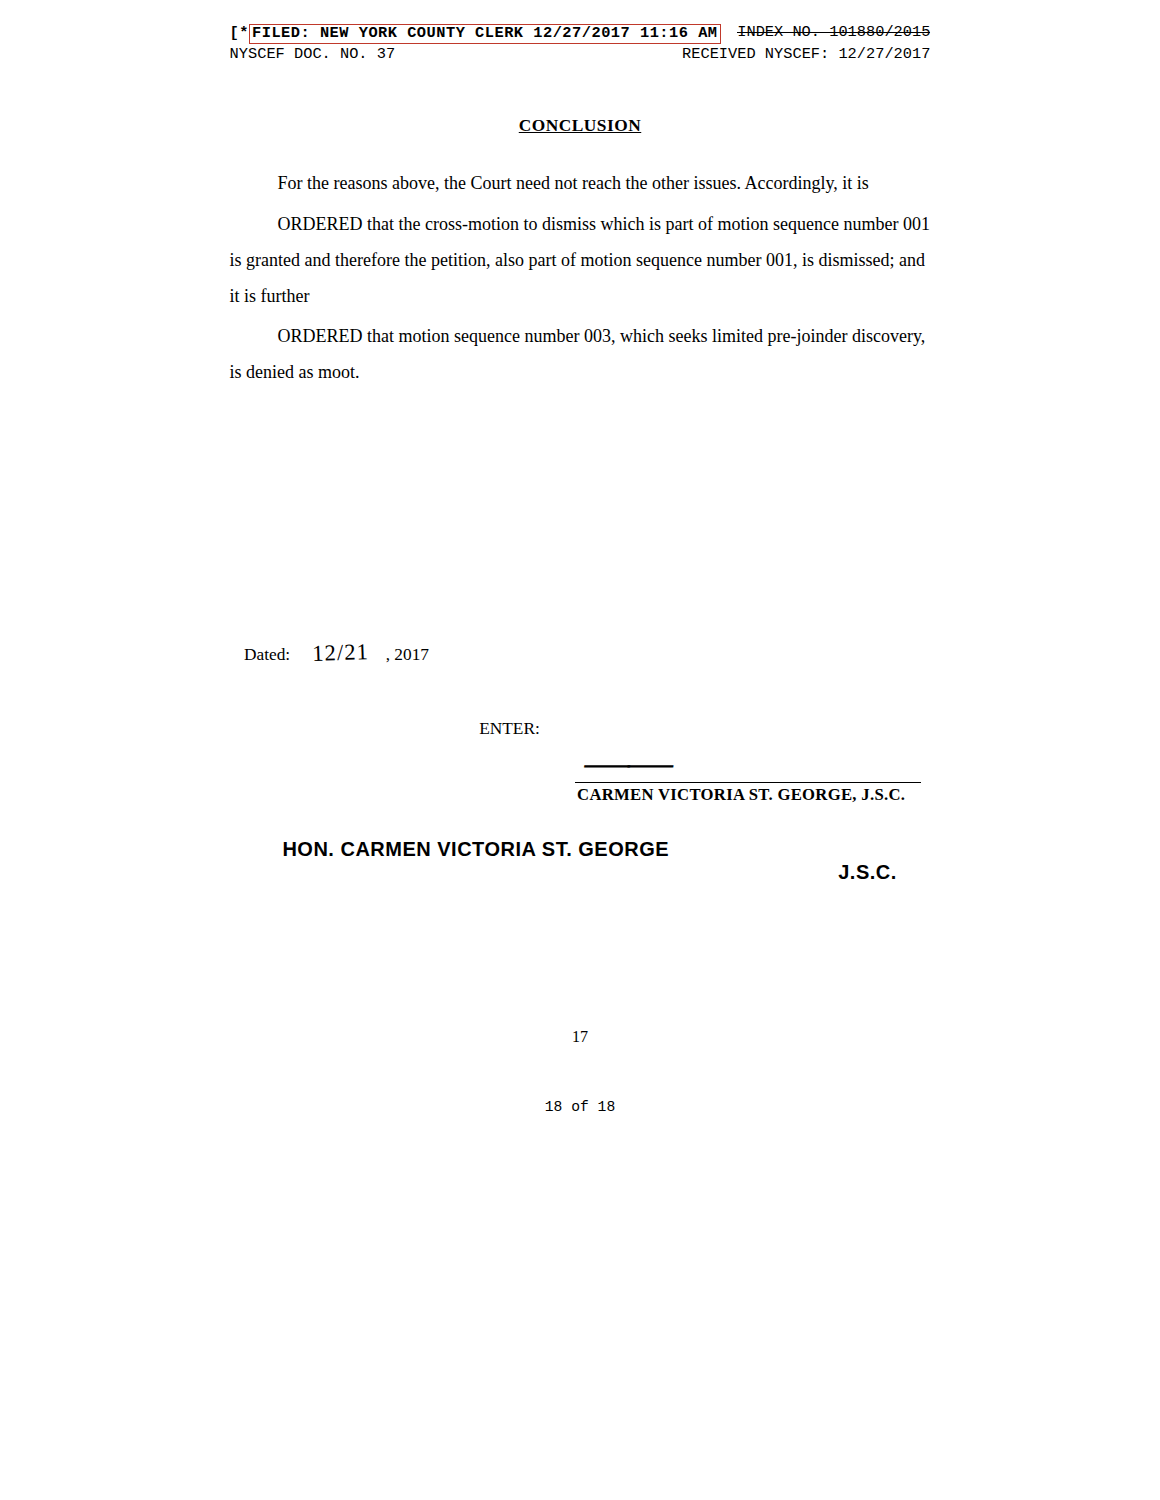[*FILED: NEW YORK COUNTY CLERK 12/27/2017 11:16 AM
INDEX NO. 101880/2015
NYSCEF DOC. NO. 37
RECEIVED NYSCEF: 12/27/2017
CONCLUSION
For the reasons above, the Court need not reach the other issues. Accordingly, it is
Ordered that the cross-motion to dismiss which is part of motion sequence number 001 is granted and therefore the petition, also part of motion sequence number 001, is dismissed; and it is further
Ordered that motion sequence number 003, which seeks limited pre-joinder discovery, is denied as moot.
Dated: 12/21, 2017
ENTER:
——
CARMEN VICTORIA ST. GEORGE, J.S.C.
HON. CARMEN VICTORIA ST. GEORGE J.S.C.
17
18 of 18